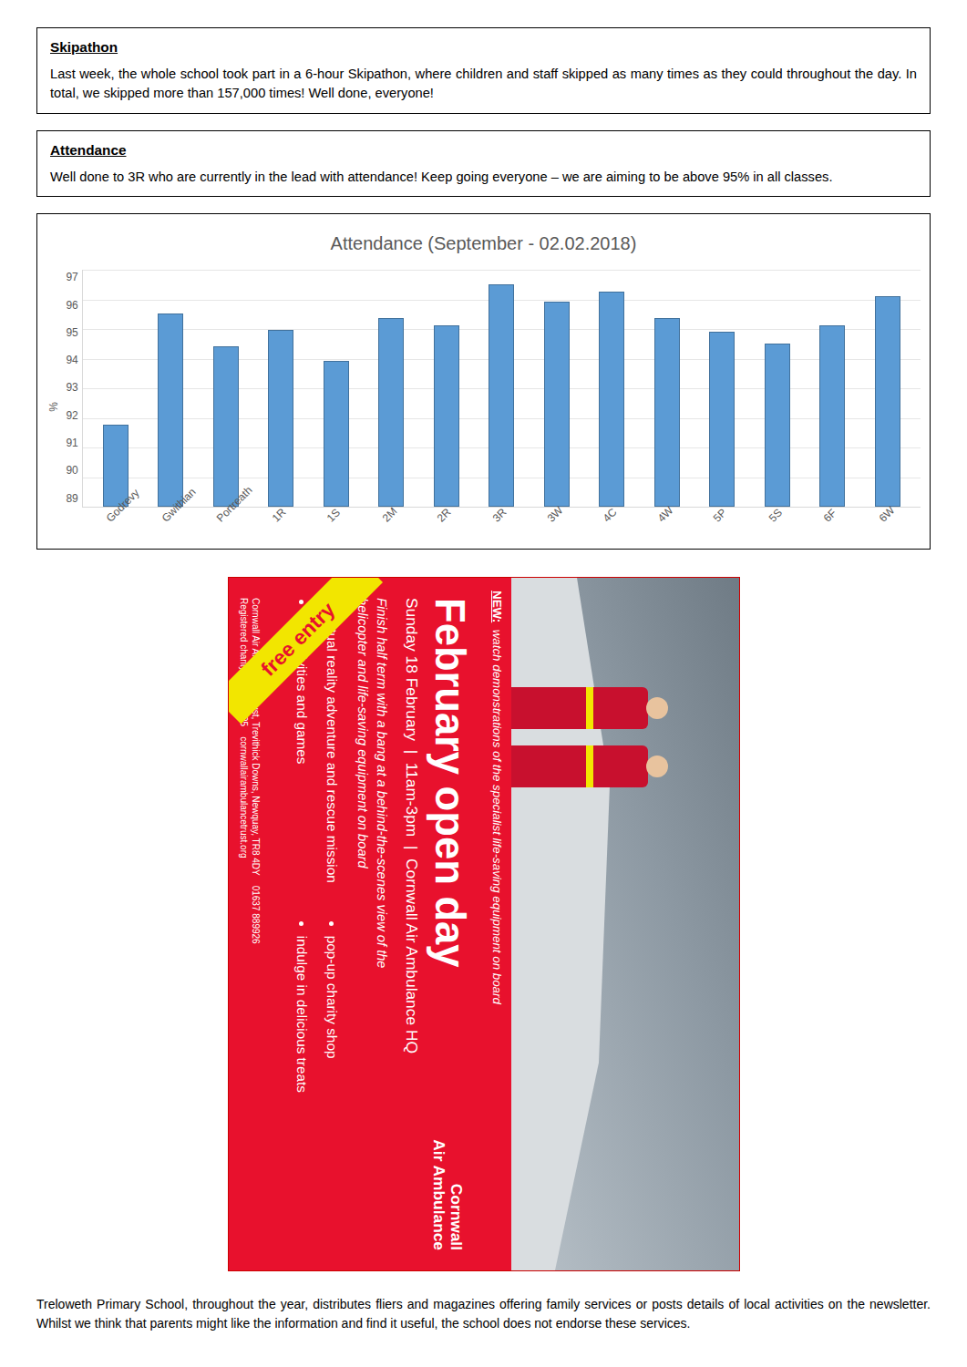Skipathon
Last week, the whole school took part in a 6-hour Skipathon, where children and staff skipped as many times as they could throughout the day. In total, we skipped more than 157,000 times! Well done, everyone!
Attendance
Well done to 3R who are currently in the lead with attendance! Keep going everyone – we are aiming to be above 95% in all classes.
Attendance (September - 02.02.2018)
%
97
96
95
94
93
92
91
90
89
Godrevy Gwithian Portreath 1R 1S 2M 2R 3R 3W 4C 4W 5P 5S 6F 6W
Class
NEW: watch demonstrations of the specialist life-saving equipment on board
Cornwall
Air Ambulance February open day
Sunday 18 February | 11am-3pm | Cornwall Air Ambulance HQ
Finish half term with a bang at a behind-the-scenes view of the helicopter and life-saving equipment on board
virtual reality adventure and rescue mission
fun activities and games
pop-up charity shop
indulge in delicious treats
Cornwall Air Ambulance Trust, Trevithick Downs, Newquay, TR8 4DY 01637 889926
Registered charity no.: 1133295 cornwallairambulancetrust.org
free entry
Treloweth Primary School, throughout the year, distributes fliers and magazines offering family services or posts details of local activities on the newsletter. Whilst we think that parents might like the information and find it useful, the school does not endorse these services.